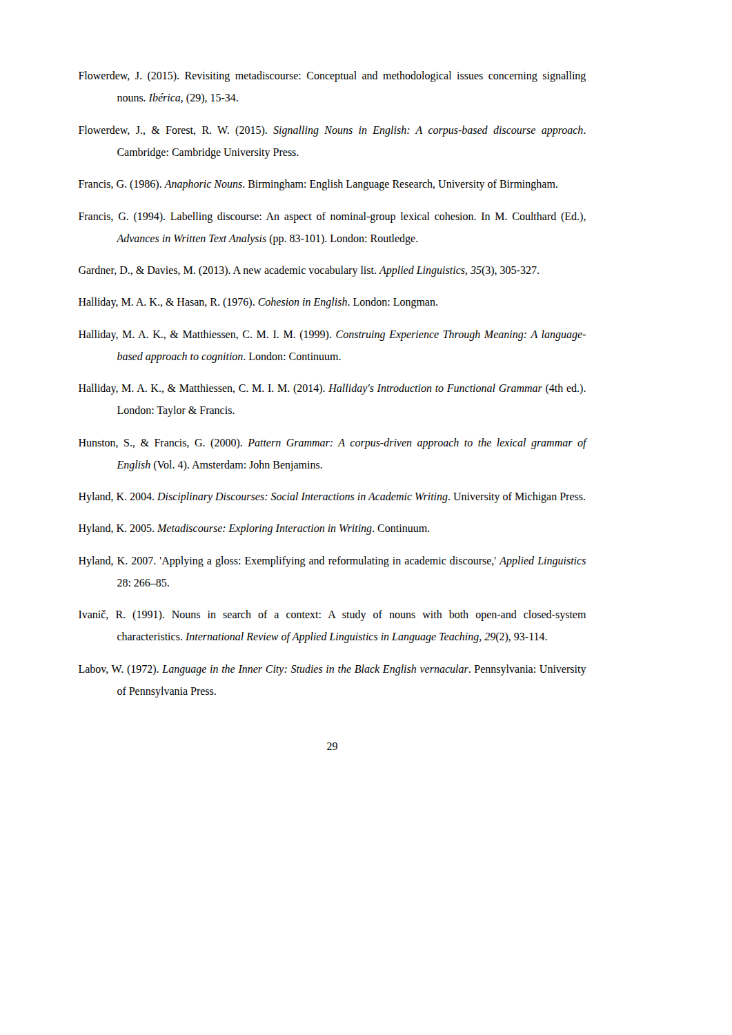Flowerdew, J. (2015). Revisiting metadiscourse: Conceptual and methodological issues concerning signalling nouns. Ibérica, (29), 15-34.
Flowerdew, J., & Forest, R. W. (2015). Signalling Nouns in English: A corpus-based discourse approach. Cambridge: Cambridge University Press.
Francis, G. (1986). Anaphoric Nouns. Birmingham: English Language Research, University of Birmingham.
Francis, G. (1994). Labelling discourse: An aspect of nominal-group lexical cohesion. In M. Coulthard (Ed.), Advances in Written Text Analysis (pp. 83-101). London: Routledge.
Gardner, D., & Davies, M. (2013). A new academic vocabulary list. Applied Linguistics, 35(3), 305-327.
Halliday, M. A. K., & Hasan, R. (1976). Cohesion in English. London: Longman.
Halliday, M. A. K., & Matthiessen, C. M. I. M. (1999). Construing Experience Through Meaning: A language-based approach to cognition. London: Continuum.
Halliday, M. A. K., & Matthiessen, C. M. I. M. (2014). Halliday's Introduction to Functional Grammar (4th ed.). London: Taylor & Francis.
Hunston, S., & Francis, G. (2000). Pattern Grammar: A corpus-driven approach to the lexical grammar of English (Vol. 4). Amsterdam: John Benjamins.
Hyland, K. 2004. Disciplinary Discourses: Social Interactions in Academic Writing. University of Michigan Press.
Hyland, K. 2005. Metadiscourse: Exploring Interaction in Writing. Continuum.
Hyland, K. 2007. 'Applying a gloss: Exemplifying and reformulating in academic discourse,' Applied Linguistics 28: 266–85.
Ivanič, R. (1991). Nouns in search of a context: A study of nouns with both open-and closed-system characteristics. International Review of Applied Linguistics in Language Teaching, 29(2), 93-114.
Labov, W. (1972). Language in the Inner City: Studies in the Black English vernacular. Pennsylvania: University of Pennsylvania Press.
29